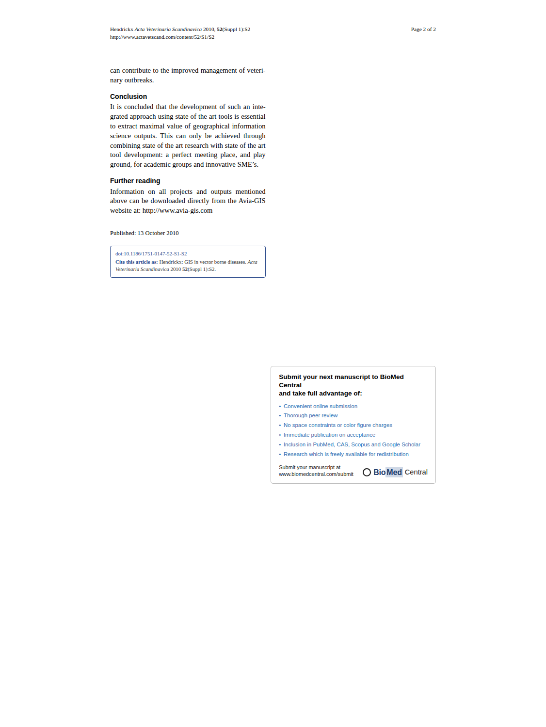Hendrickx Acta Veterinaria Scandinavica 2010, 52(Suppl 1):S2
http://www.actavetscand.com/content/52/S1/S2
Page 2 of 2
can contribute to the improved management of veterinary outbreaks.
Conclusion
It is concluded that the development of such an integrated approach using state of the art tools is essential to extract maximal value of geographical information science outputs. This can only be achieved through combining state of the art research with state of the art tool development: a perfect meeting place, and play ground, for academic groups and innovative SME’s.
Further reading
Information on all projects and outputs mentioned above can be downloaded directly from the Avia-GIS website at: http://www.avia-gis.com
Published: 13 October 2010
doi:10.1186/1751-0147-52-S1-S2
Cite this article as: Hendrickx: GIS in vector borne diseases. Acta Veterinaria Scandinavica 2010 52(Suppl 1):S2.
Submit your next manuscript to BioMed Central
and take full advantage of:
Convenient online submission
Thorough peer review
No space constraints or color figure charges
Immediate publication on acceptance
Inclusion in PubMed, CAS, Scopus and Google Scholar
Research which is freely available for redistribution
Submit your manuscript at
www.biomedcentral.com/submit
Bio Med Central